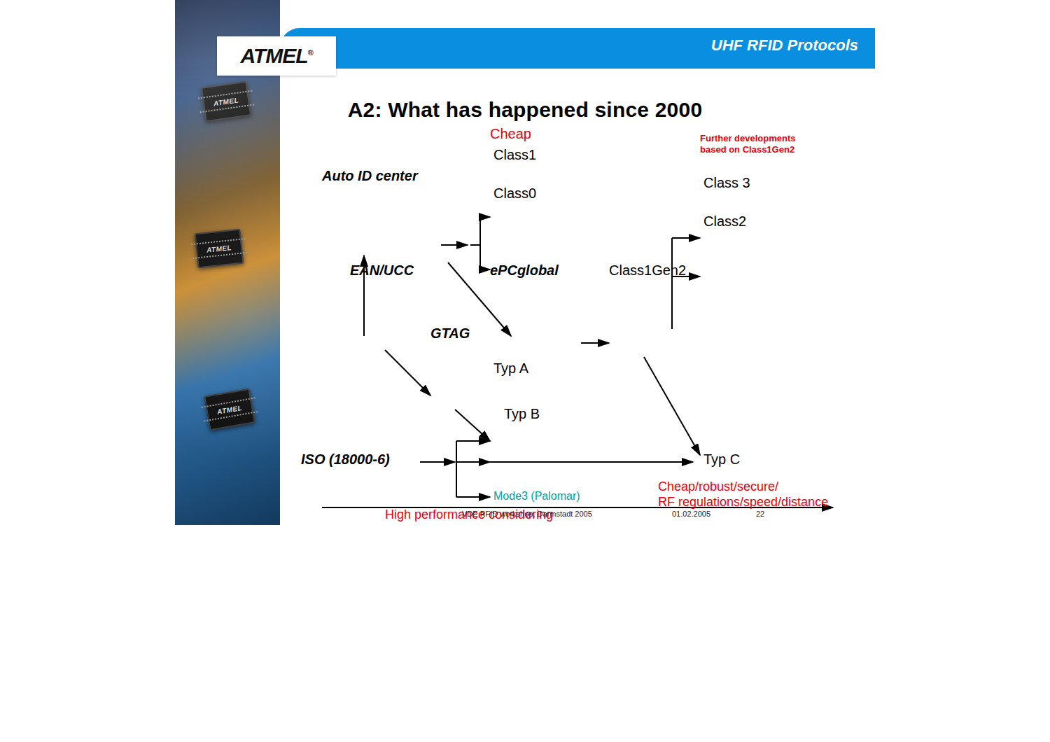ATMEL
ATMEL
ATMEL
UHF RFID Protocols
ATMEL®
A2: What has happened since 2000
Cheap
Class1
Class0
Auto ID center
Further developments
based on Class1Gen2
Class 3
Class2
EAN/UCC
ePCglobal
Class1Gen2
GTAG
Typ A
Typ B
ISO (18000-6)
Typ C
Mode3 (Palomar)
Cheap/robust/secure/
RF regulations/speed/distance
High performance considering
RF regulations in Europe
2000
2004
year
VDE RFID workshop, Darmstadt 2005 01.02.2005 22